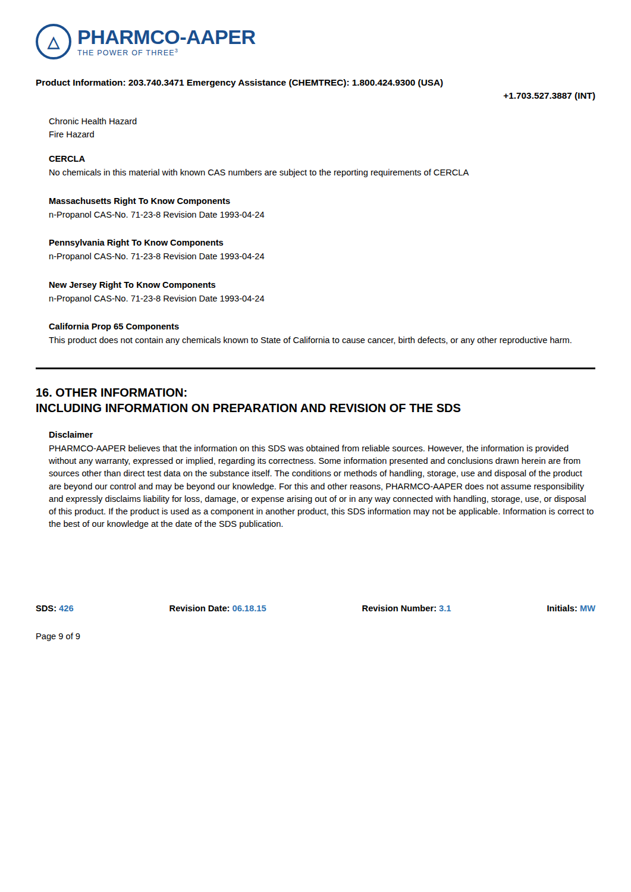△
PHARMCO-AAPER
THE POWER OF THREE3
Product Information: 203.740.3471 Emergency Assistance (CHEMTREC): 1.800.424.9300 (USA)
+1.703.527.3887 (INT)
Chronic Health Hazard
Fire Hazard
CERCLA
No chemicals in this material with known CAS numbers are subject to the reporting requirements of CERCLA
Massachusetts Right To Know Components
n-Propanol CAS-No. 71-23-8 Revision Date 1993-04-24
Pennsylvania Right To Know Components
n-Propanol CAS-No. 71-23-8 Revision Date 1993-04-24
New Jersey Right To Know Components
n-Propanol CAS-No. 71-23-8 Revision Date 1993-04-24
California Prop 65 Components
This product does not contain any chemicals known to State of California to cause cancer, birth defects, or any other reproductive harm.
16. OTHER INFORMATION:
INCLUDING INFORMATION ON PREPARATION AND REVISION OF THE SDS
Disclaimer
PHARMCO-AAPER believes that the information on this SDS was obtained from reliable sources. However, the information is provided without any warranty, expressed or implied, regarding its correctness. Some information presented and conclusions drawn herein are from sources other than direct test data on the substance itself. The conditions or methods of handling, storage, use and disposal of the product are beyond our control and may be beyond our knowledge. For this and other reasons, PHARMCO-AAPER does not assume responsibility and expressly disclaims liability for loss, damage, or expense arising out of or in any way connected with handling, storage, use, or disposal of this product. If the product is used as a component in another product, this SDS information may not be applicable. Information is correct to the best of our knowledge at the date of the SDS publication.
SDS: 426
Revision Date: 06.18.15
Revision Number: 3.1
Initials: MW
Page 9 of 9